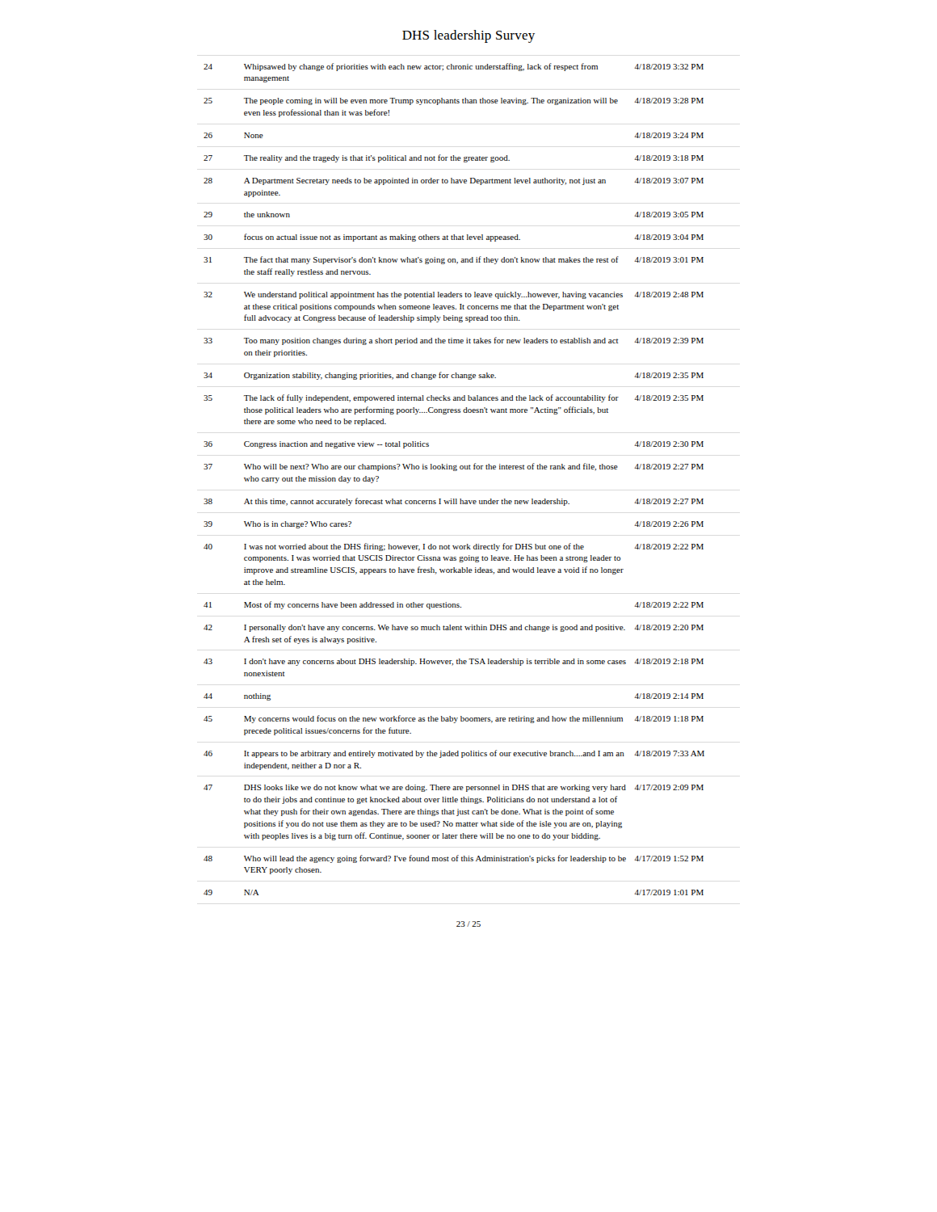DHS leadership Survey
| 24 | Whipsawed by change of priorities with each new actor; chronic understaffing, lack of respect from management | 4/18/2019 3:32 PM |
| 25 | The people coming in will be even more Trump syncophants than those leaving. The organization will be even less professional than it was before! | 4/18/2019 3:28 PM |
| 26 | None | 4/18/2019 3:24 PM |
| 27 | The reality and the tragedy is that it's political and not for the greater good. | 4/18/2019 3:18 PM |
| 28 | A Department Secretary needs to be appointed in order to have Department level authority, not just an appointee. | 4/18/2019 3:07 PM |
| 29 | the unknown | 4/18/2019 3:05 PM |
| 30 | focus on actual issue not as important as making others at that level appeased. | 4/18/2019 3:04 PM |
| 31 | The fact that many Supervisor's don't know what's going on, and if they don't know that makes the rest of the staff really restless and nervous. | 4/18/2019 3:01 PM |
| 32 | We understand political appointment has the potential leaders to leave quickly...however, having vacancies at these critical positions compounds when someone leaves. It concerns me that the Department won't get full advocacy at Congress because of leadership simply being spread too thin. | 4/18/2019 2:48 PM |
| 33 | Too many position changes during a short period and the time it takes for new leaders to establish and act on their priorities. | 4/18/2019 2:39 PM |
| 34 | Organization stability, changing priorities, and change for change sake. | 4/18/2019 2:35 PM |
| 35 | The lack of fully independent, empowered internal checks and balances and the lack of accountability for those political leaders who are performing poorly....Congress doesn't want more "Acting" officials, but there are some who need to be replaced. | 4/18/2019 2:35 PM |
| 36 | Congress inaction and negative view -- total politics | 4/18/2019 2:30 PM |
| 37 | Who will be next? Who are our champions? Who is looking out for the interest of the rank and file, those who carry out the mission day to day? | 4/18/2019 2:27 PM |
| 38 | At this time, cannot accurately forecast what concerns I will have under the new leadership. | 4/18/2019 2:27 PM |
| 39 | Who is in charge? Who cares? | 4/18/2019 2:26 PM |
| 40 | I was not worried about the DHS firing; however, I do not work directly for DHS but one of the components. I was worried that USCIS Director Cissna was going to leave. He has been a strong leader to improve and streamline USCIS, appears to have fresh, workable ideas, and would leave a void if no longer at the helm. | 4/18/2019 2:22 PM |
| 41 | Most of my concerns have been addressed in other questions. | 4/18/2019 2:22 PM |
| 42 | I personally don't have any concerns. We have so much talent within DHS and change is good and positive. A fresh set of eyes is always positive. | 4/18/2019 2:20 PM |
| 43 | I don't have any concerns about DHS leadership. However, the TSA leadership is terrible and in some cases nonexistent | 4/18/2019 2:18 PM |
| 44 | nothing | 4/18/2019 2:14 PM |
| 45 | My concerns would focus on the new workforce as the baby boomers, are retiring and how the millennium precede political issues/concerns for the future. | 4/18/2019 1:18 PM |
| 46 | It appears to be arbitrary and entirely motivated by the jaded politics of our executive branch....and I am an independent, neither a D nor a R. | 4/18/2019 7:33 AM |
| 47 | DHS looks like we do not know what we are doing. There are personnel in DHS that are working very hard to do their jobs and continue to get knocked about over little things. Politicians do not understand a lot of what they push for their own agendas. There are things that just can't be done. What is the point of some positions if you do not use them as they are to be used? No matter what side of the isle you are on, playing with peoples lives is a big turn off. Continue, sooner or later there will be no one to do your bidding. | 4/17/2019 2:09 PM |
| 48 | Who will lead the agency going forward? I've found most of this Administration's picks for leadership to be VERY poorly chosen. | 4/17/2019 1:52 PM |
| 49 | N/A | 4/17/2019 1:01 PM |
23 / 25